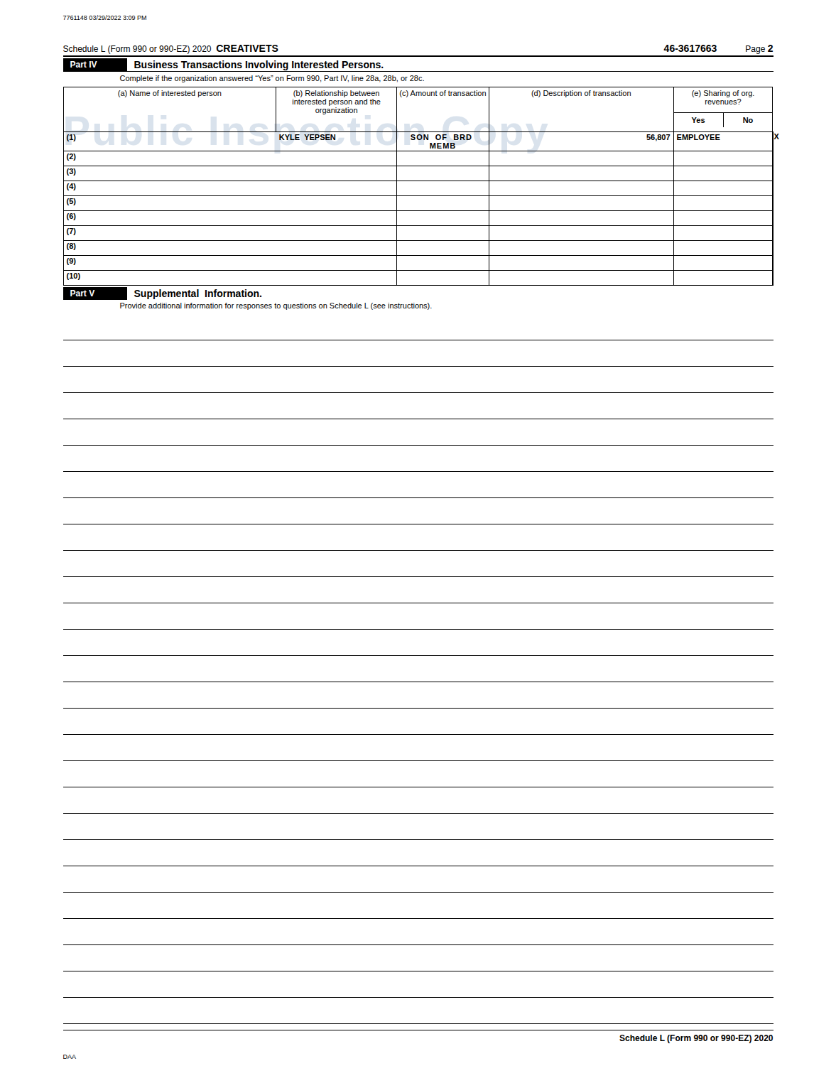7761148 03/29/2022 3:09 PM
Public Inspection Copy
Schedule L (Form 990 or 990-EZ) 2020 CREATIVETS
46-3617663
Page 2
Part IV
Business Transactions Involving Interested Persons.
Complete if the organization answered “Yes” on Form 990, Part IV, line 28a, 28b, or 28c.
| (a) Name of interested person | (b) Relationship between interested person and the organization | (c) Amount of transaction | (d) Description of transaction | (e) Sharing of org. revenues? Yes No |
| --- | --- | --- | --- | --- |
| (1) | KYLE YEPSEN | SON OF BRD MEMB | 56,807 | EMPLOYEE | X |
| (2) | | | | | |
| (3) | | | | | |
| (4) | | | | | |
| (5) | | | | | |
| (6) | | | | | |
| (7) | | | | | |
| (8) | | | | | |
| (9) | | | | | |
| (10) | | | | | |
Part V
Supplemental Information.
Provide additional information for responses to questions on Schedule L (see instructions).
Schedule L (Form 990 or 990-EZ) 2020
DAA